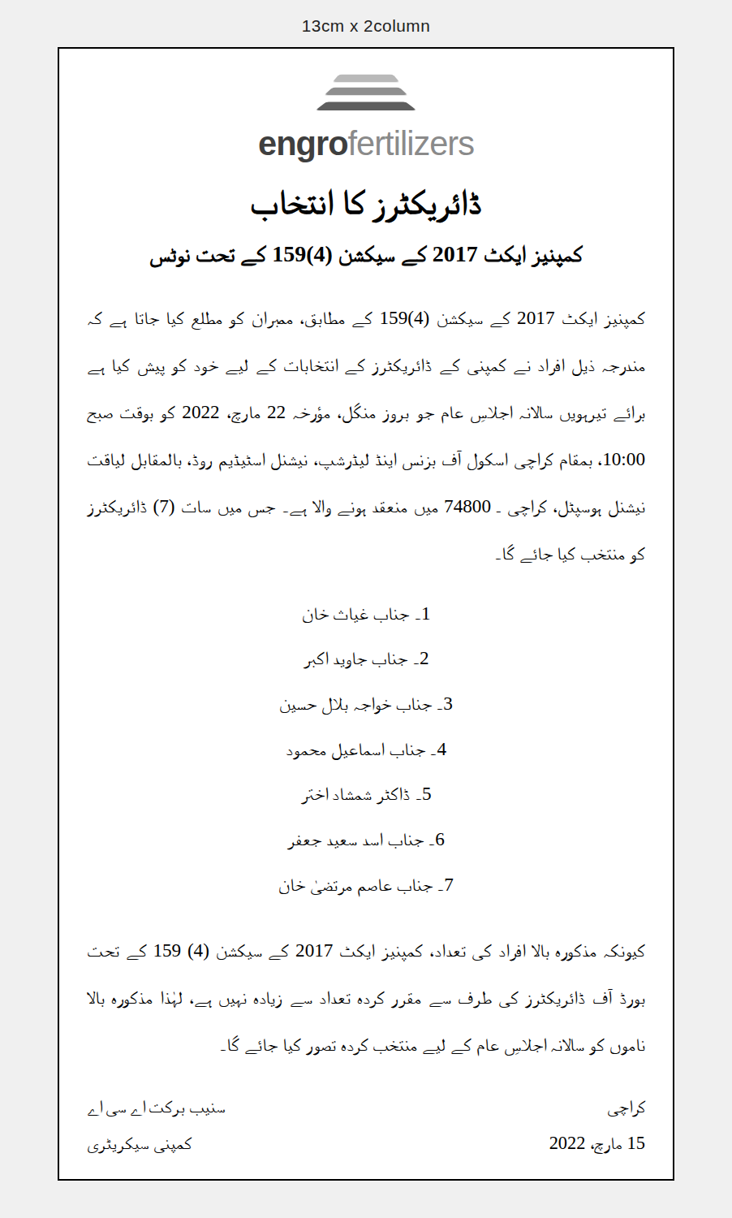13cm x 2column
engro fertilizers
ڈائریکٹرز کا انتخاب
کمپنیز ایکٹ 2017 کے سیکشن (4)159 کے تحت نوٹس
کمپنیز ایکٹ 2017 کے سیکشن (4)159 کے مطابق، ممبران کو مطلع کیا جاتا ہے کہ مندرجہ ذیل افراد نے کمپنی کے ڈائریکٹرز کے انتخابات کے لیے خود کو پیش کیا ہے برائے تیرہویں سالانہ اجلاسِ عام جو بروز منگل، مؤرخہ 22 مارچ، 2022 کو بوقت صبح 10:00، بمقام کراچی اسکول آف بزنس اینڈ لیڈرشپ، نیشنل اسٹیڈیم روڈ، بالمقابل لیاقت نیشنل ہوسپٹل، کراچی ـ 74800 میں منعقد ہونے والا ہے۔ جس میں سات (7) ڈائریکٹرز کو منتخب کیا جائے گا۔
1۔ جناب غیاث خان
2۔ جناب جاوید اکبر
3۔ جناب خواجہ بلال حسین
4۔ جناب اسماعیل محمود
5۔ ڈاکٹر شمشاد اختر
6۔ جناب اسد سعید جعفر
7۔ جناب عاصم مرتضیٰ خان
کیونکہ مذکورہ بالا افراد کی تعداد، کمپنیز ایکٹ 2017 کے سیکشن (4) 159 کے تحت بورڈ آف ڈائریکٹرز کی طرف سے مقرر کردہ تعداد سے زیادہ نہیں ہے، لہٰذا مذکورہ بالا ناموں کو سالانہ اجلاسِ عام کے لیے منتخب کردہ تصور کیا جائے گا۔
کراچی
15 مارچ، 2022
سنیب برکت اے سی اے
کمپنی سیکریٹری